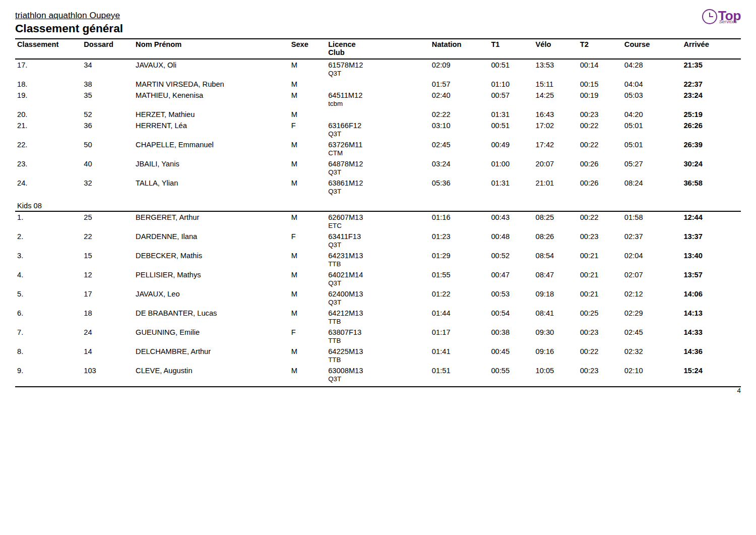Top Services
triathlon aquathlon Oupeye
Classement général
| Classement | Dossard | Nom Prénom | Sexe | Licence Club | Natation | T1 | Vélo | T2 | Course | Arrivée |
| --- | --- | --- | --- | --- | --- | --- | --- | --- | --- | --- |
| 17. | 34 | JAVAUX, Oli | M | 61578M12 Q3T | 02:09 | 00:51 | 13:53 | 00:14 | 04:28 | 21:35 |
| 18. | 38 | MARTIN VIRSEDA, Ruben | M | | 01:57 | 01:10 | 15:11 | 00:15 | 04:04 | 22:37 |
| 19. | 35 | MATHIEU, Kenenisa | M | 64511M12 tcbm | 02:40 | 00:57 | 14:25 | 00:19 | 05:03 | 23:24 |
| 20. | 52 | HERZET, Mathieu | M | | 02:22 | 01:31 | 16:43 | 00:23 | 04:20 | 25:19 |
| 21. | 36 | HERRENT, Léa | F | 63166F12 Q3T | 03:10 | 00:51 | 17:02 | 00:22 | 05:01 | 26:26 |
| 22. | 50 | CHAPELLE, Emmanuel | M | 63726M11 CTM | 02:45 | 00:49 | 17:42 | 00:22 | 05:01 | 26:39 |
| 23. | 40 | JBAILI, Yanis | M | 64878M12 Q3T | 03:24 | 01:00 | 20:07 | 00:26 | 05:27 | 30:24 |
| 24. | 32 | TALLA, Ylian | M | 63861M12 Q3T | 05:36 | 01:31 | 21:01 | 00:26 | 08:24 | 36:58 |
| Kids 08 |
| 1. | 25 | BERGERET, Arthur | M | 62607M13 ETC | 01:16 | 00:43 | 08:25 | 00:22 | 01:58 | 12:44 |
| 2. | 22 | DARDENNE, Ilana | F | 63411F13 Q3T | 01:23 | 00:48 | 08:26 | 00:23 | 02:37 | 13:37 |
| 3. | 15 | DEBECKER, Mathis | M | 64231M13 TTB | 01:29 | 00:52 | 08:54 | 00:21 | 02:04 | 13:40 |
| 4. | 12 | PELLISIER, Mathys | M | 64021M14 Q3T | 01:55 | 00:47 | 08:47 | 00:21 | 02:07 | 13:57 |
| 5. | 17 | JAVAUX, Leo | M | 62400M13 Q3T | 01:22 | 00:53 | 09:18 | 00:21 | 02:12 | 14:06 |
| 6. | 18 | DE BRABANTER, Lucas | M | 64212M13 TTB | 01:44 | 00:54 | 08:41 | 00:25 | 02:29 | 14:13 |
| 7. | 24 | GUEUNING, Emilie | F | 63807F13 TTB | 01:17 | 00:38 | 09:30 | 00:23 | 02:45 | 14:33 |
| 8. | 14 | DELCHAMBRE, Arthur | M | 64225M13 TTB | 01:41 | 00:45 | 09:16 | 00:22 | 02:32 | 14:36 |
| 9. | 103 | CLEVE, Augustin | M | 63008M13 Q3T | 01:51 | 00:55 | 10:05 | 00:23 | 02:10 | 15:24 |
4